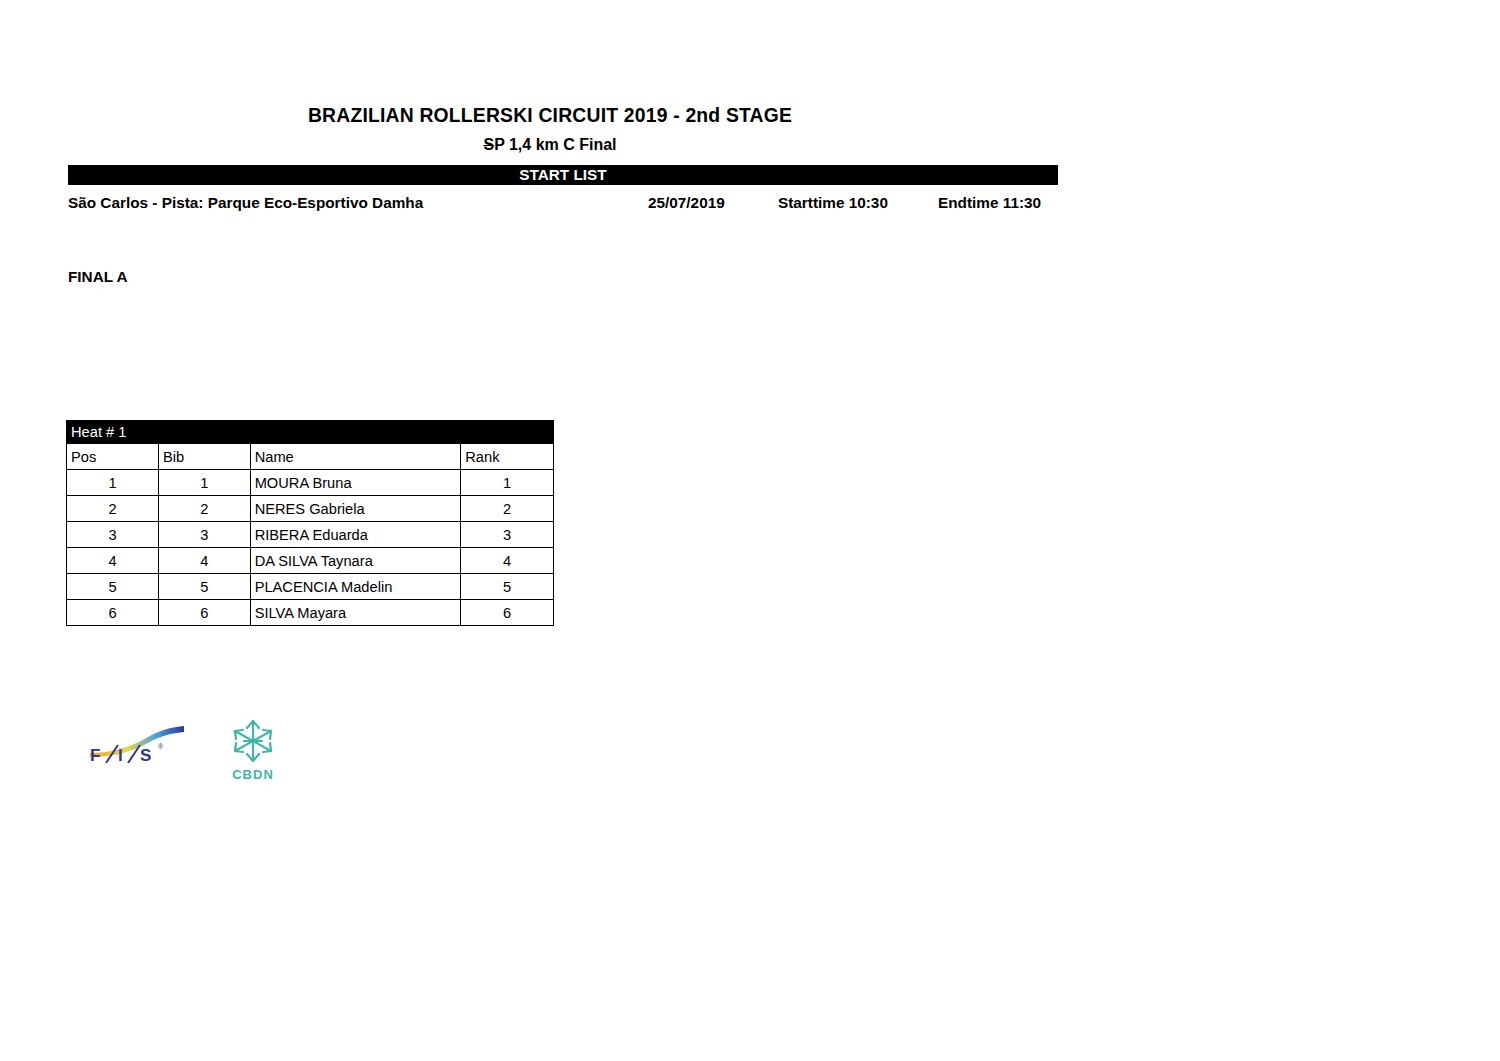BRAZILIAN ROLLERSKI CIRCUIT 2019 - 2nd STAGE
SP 1,4 km C Final
START LIST
São Carlos - Pista: Parque Eco-Esportivo Damha 25/07/2019 Starttime 10:30 Endtime 11:30
FINAL A
| Heat # 1 |
| Pos | Bib | Name | Rank |
| 1 | 1 | MOURA Bruna | 1 |
| 2 | 2 | NERES Gabriela | 2 |
| 3 | 3 | RIBERA Eduarda | 3 |
| 4 | 4 | DA SILVA Taynara | 4 |
| 5 | 5 | PLACENCIA Madelin | 5 |
| 6 | 6 | SILVA Mayara | 6 |
F I S ® CBDN